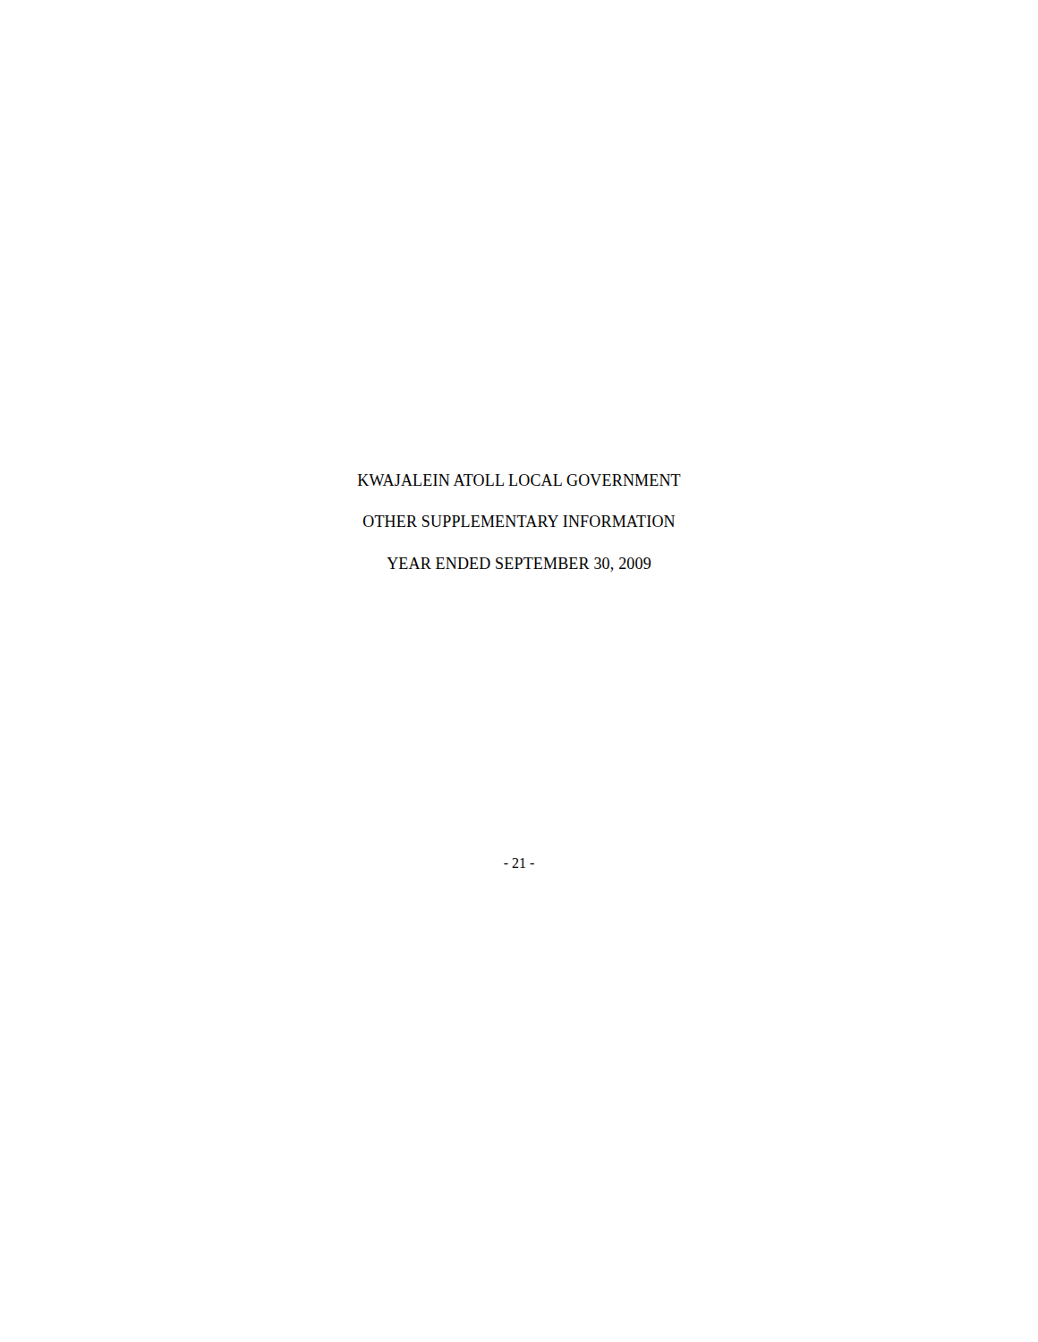KWAJALEIN ATOLL LOCAL GOVERNMENT
OTHER SUPPLEMENTARY INFORMATION
YEAR ENDED SEPTEMBER 30, 2009
- 21 -